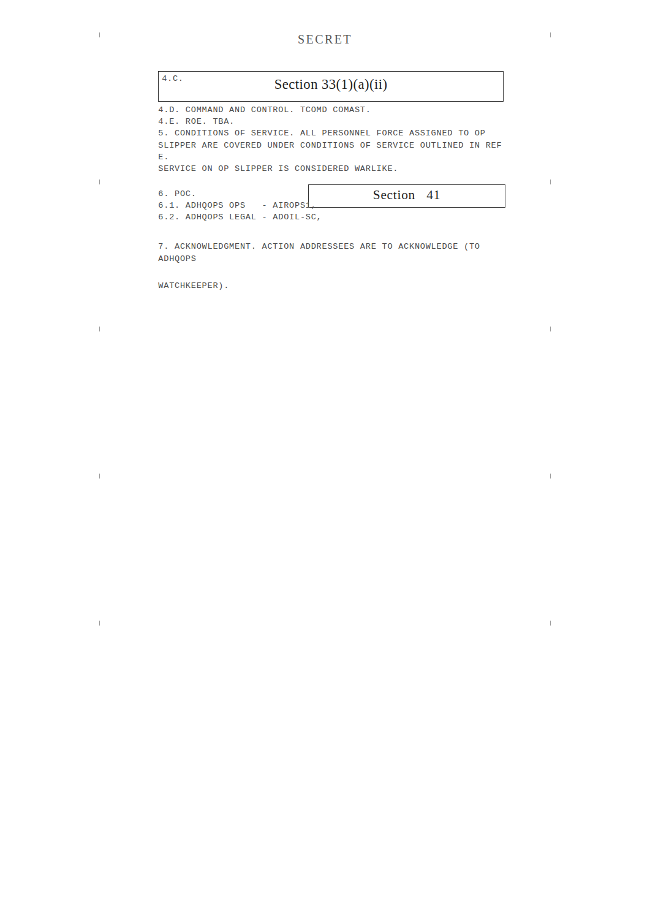SECRET
4.C. Section 33(1)(a)(ii)
4.D. COMMAND AND CONTROL. TCOMD COMAST.
4.E. ROE. TBA.
5. CONDITIONS OF SERVICE. ALL PERSONNEL FORCE ASSIGNED TO OP
SLIPPER ARE COVERED UNDER CONDITIONS OF SERVICE OUTLINED IN REF E.
SERVICE ON OP SLIPPER IS CONSIDERED WARLIKE.
6. POC.
6.1. ADHQOPS OPS - AIROPS1,
6.2. ADHQOPS LEGAL - ADOIL-SC,
Section 41
7. ACKNOWLEDGMENT. ACTION ADDRESSEES ARE TO ACKNOWLEDGE (TO ADHQOPS
WATCHKEEPER).